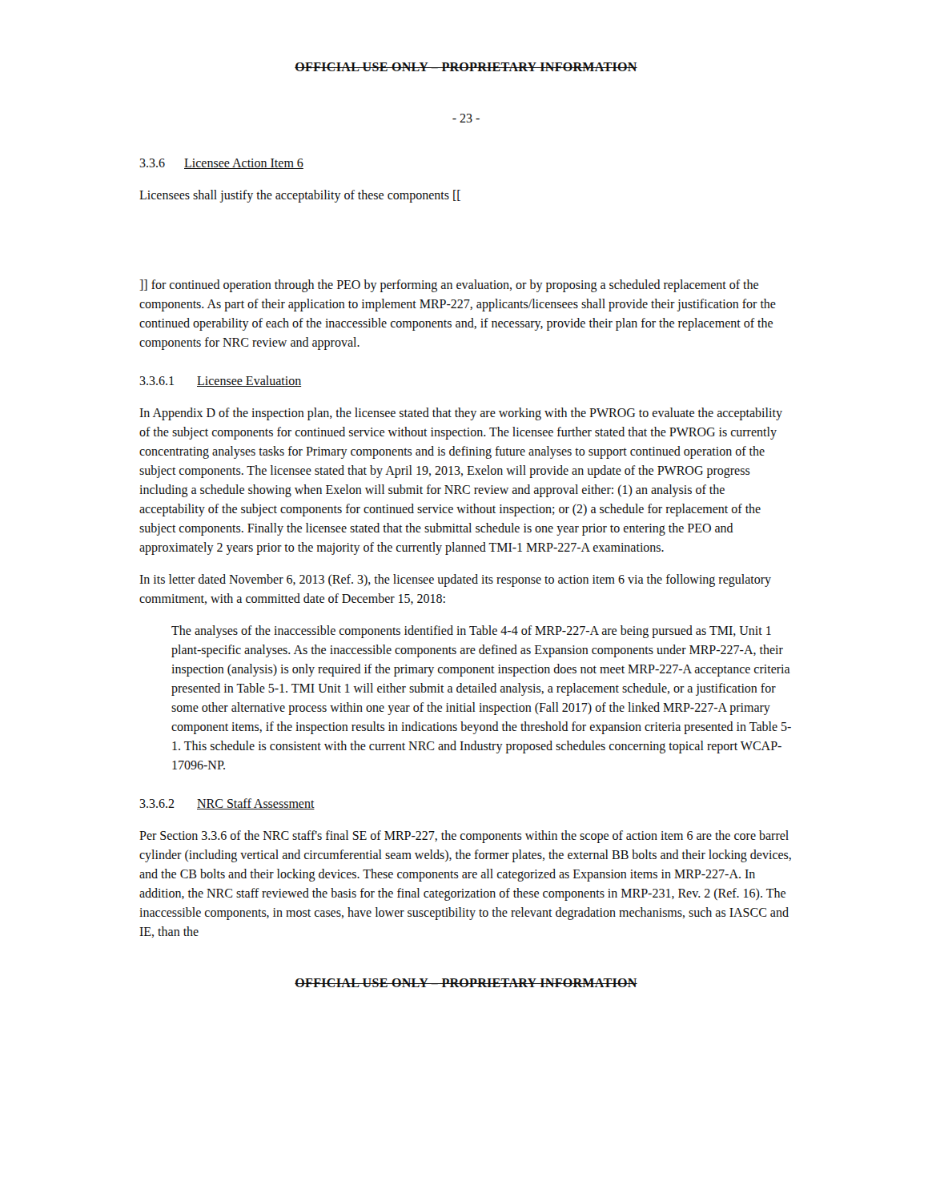OFFICIAL USE ONLY – PROPRIETARY INFORMATION
- 23 -
3.3.6 Licensee Action Item 6
Licensees shall justify the acceptability of these components [[
]] for continued operation through the PEO by performing an evaluation, or by proposing a scheduled replacement of the components. As part of their application to implement MRP-227, applicants/licensees shall provide their justification for the continued operability of each of the inaccessible components and, if necessary, provide their plan for the replacement of the components for NRC review and approval.
3.3.6.1 Licensee Evaluation
In Appendix D of the inspection plan, the licensee stated that they are working with the PWROG to evaluate the acceptability of the subject components for continued service without inspection. The licensee further stated that the PWROG is currently concentrating analyses tasks for Primary components and is defining future analyses to support continued operation of the subject components. The licensee stated that by April 19, 2013, Exelon will provide an update of the PWROG progress including a schedule showing when Exelon will submit for NRC review and approval either: (1) an analysis of the acceptability of the subject components for continued service without inspection; or (2) a schedule for replacement of the subject components. Finally the licensee stated that the submittal schedule is one year prior to entering the PEO and approximately 2 years prior to the majority of the currently planned TMI-1 MRP-227-A examinations.
In its letter dated November 6, 2013 (Ref. 3), the licensee updated its response to action item 6 via the following regulatory commitment, with a committed date of December 15, 2018:
The analyses of the inaccessible components identified in Table 4-4 of MRP-227-A are being pursued as TMI, Unit 1 plant-specific analyses. As the inaccessible components are defined as Expansion components under MRP-227-A, their inspection (analysis) is only required if the primary component inspection does not meet MRP-227-A acceptance criteria presented in Table 5-1. TMI Unit 1 will either submit a detailed analysis, a replacement schedule, or a justification for some other alternative process within one year of the initial inspection (Fall 2017) of the linked MRP-227-A primary component items, if the inspection results in indications beyond the threshold for expansion criteria presented in Table 5-1. This schedule is consistent with the current NRC and Industry proposed schedules concerning topical report WCAP-17096-NP.
3.3.6.2 NRC Staff Assessment
Per Section 3.3.6 of the NRC staff's final SE of MRP-227, the components within the scope of action item 6 are the core barrel cylinder (including vertical and circumferential seam welds), the former plates, the external BB bolts and their locking devices, and the CB bolts and their locking devices. These components are all categorized as Expansion items in MRP-227-A. In addition, the NRC staff reviewed the basis for the final categorization of these components in MRP-231, Rev. 2 (Ref. 16). The inaccessible components, in most cases, have lower susceptibility to the relevant degradation mechanisms, such as IASCC and IE, than the
OFFICIAL USE ONLY – PROPRIETARY INFORMATION